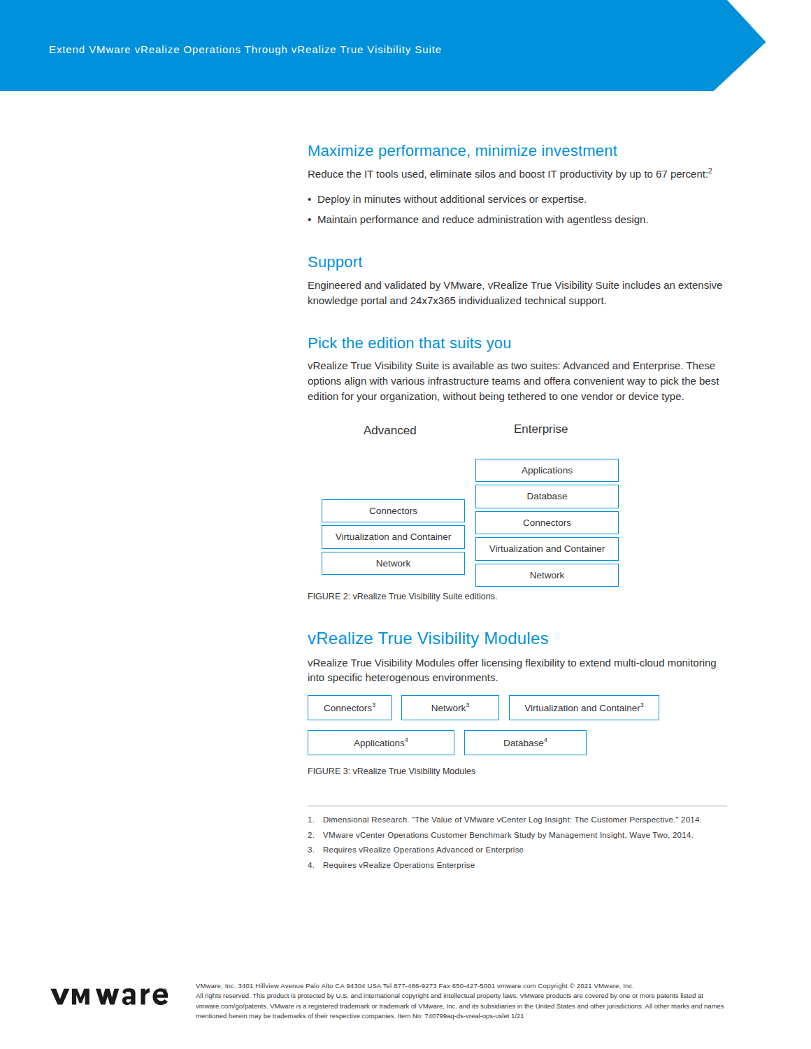Extend VMware vRealize Operations Through vRealize True Visibility Suite
Maximize performance, minimize investment
Reduce the IT tools used, eliminate silos and boost IT productivity by up to 67 percent:2
Deploy in minutes without additional services or expertise.
Maintain performance and reduce administration with agentless design.
Support
Engineered and validated by VMware, vRealize True Visibility Suite includes an extensive knowledge portal and 24x7x365 individualized technical support.
Pick the edition that suits you
vRealize True Visibility Suite is available as two suites: Advanced and Enterprise. These options align with various infrastructure teams and offera convenient way to pick the best edition for your organization, without being tethered to one vendor or device type.
Advanced
Enterprise
Connectors
Virtualization and Container
Network
Applications
Database
Connectors
Virtualization and Container
Network
FIGURE 2: vRealize True Visibility Suite editions.
vRealize True Visibility Modules
vRealize True Visibility Modules offer licensing flexibility to extend multi-cloud monitoring into specific heterogenous environments.
Connectors3
Network3
Virtualization and Container3
Applications4
Database4
FIGURE 3: vRealize True Visibility Modules
Dimensional Research. “The Value of VMware vCenter Log Insight: The Customer Perspective.” 2014.
VMware vCenter Operations Customer Benchmark Study by Management Insight, Wave Two, 2014.
Requires vRealize Operations Advanced or Enterprise
Requires vRealize Operations Enterprise
R
VMware, Inc. 3401 Hillview Avenue Palo Alto CA 94304 USA Tel 877-486-9273 Fax 650-427-5001 vmware.com Copyright © 2021 VMware, Inc.
All rights reserved. This product is protected by U.S. and international copyright and intellectual property laws. VMware products are covered by one or more patents listed at vmware.com/go/patents. VMware is a registered trademark or trademark of VMware, Inc. and its subsidiaries in the United States and other jurisdictions. All other marks and names mentioned herein may be trademarks of their respective companies. Item No: 740799aq-ds-vreal-ops-uslet 1/21